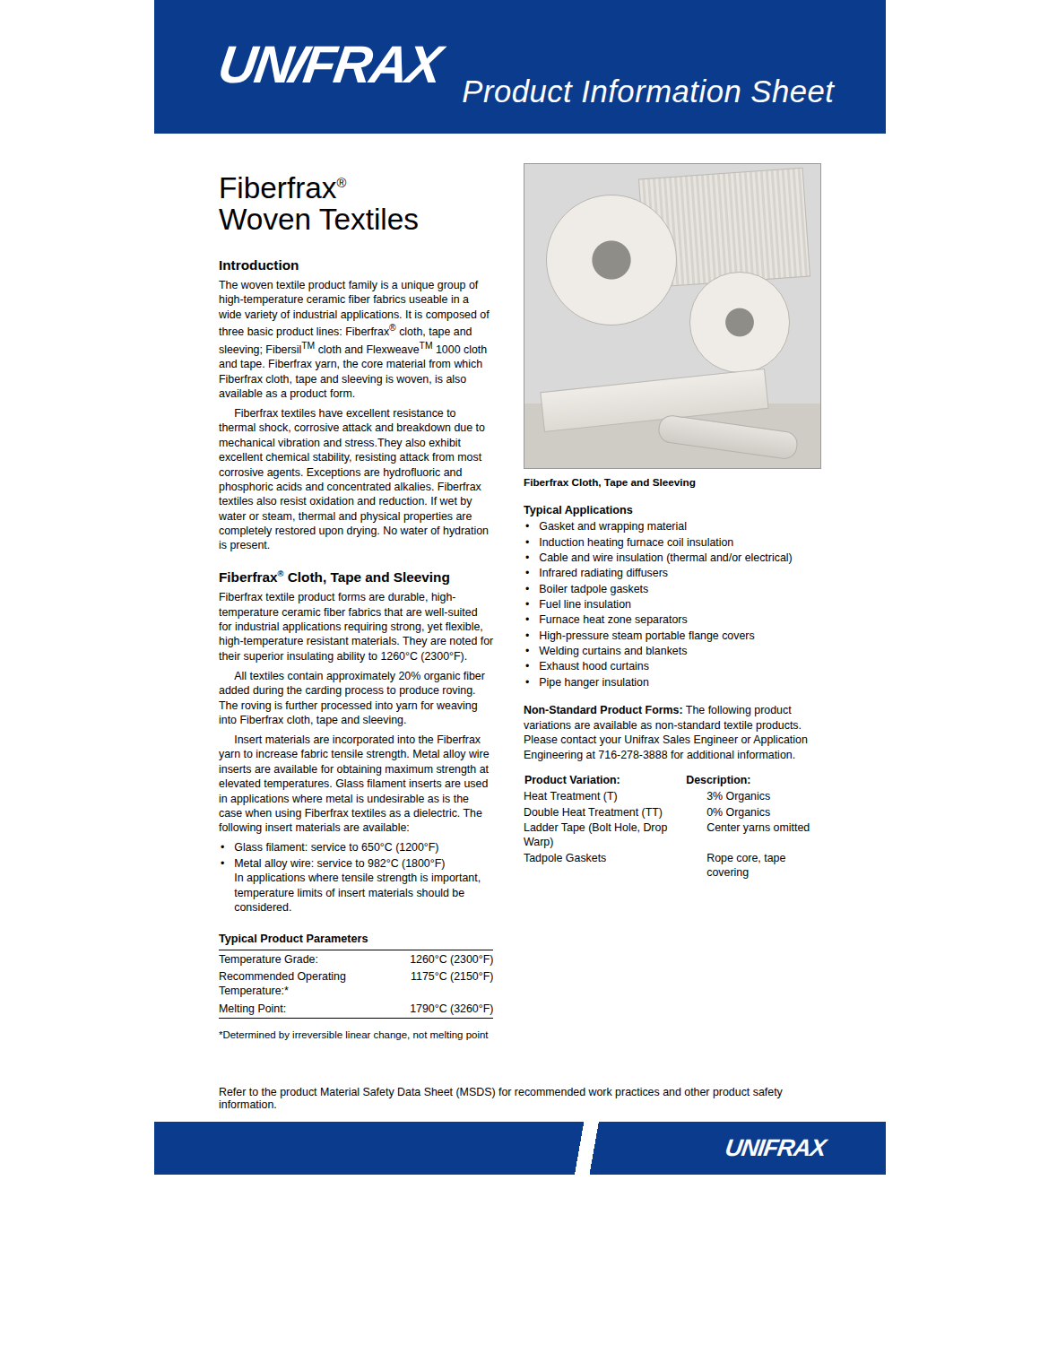UNIFRAX
Product Information Sheet
Fiberfrax®
Woven Textiles
Introduction
The woven textile product family is a unique group of high-temperature ceramic fiber fabrics useable in a wide variety of industrial applications. It is composed of three basic product lines: Fiberfrax® cloth, tape and sleeving; FibersilTM cloth and FlexweaveTM 1000 cloth and tape. Fiberfrax yarn, the core material from which Fiberfrax cloth, tape and sleeving is woven, is also available as a product form.
Fiberfrax textiles have excellent resistance to thermal shock, corrosive attack and breakdown due to mechanical vibration and stress.They also exhibit excellent chemical stability, resisting attack from most corrosive agents. Exceptions are hydrofluoric and phosphoric acids and concentrated alkalies. Fiberfrax textiles also resist oxidation and reduction. If wet by water or steam, thermal and physical properties are completely restored upon drying. No water of hydration is present.
Fiberfrax® Cloth, Tape and Sleeving
Fiberfrax textile product forms are durable, high-temperature ceramic fiber fabrics that are well-suited for industrial applications requiring strong, yet flexible, high-temperature resistant materials. They are noted for their superior insulating ability to 1260°C (2300°F).
All textiles contain approximately 20% organic fiber added during the carding process to produce roving. The roving is further processed into yarn for weaving into Fiberfrax cloth, tape and sleeving.
Insert materials are incorporated into the Fiberfrax yarn to increase fabric tensile strength. Metal alloy wire inserts are available for obtaining maximum strength at elevated temperatures. Glass filament inserts are used in applications where metal is undesirable as is the case when using Fiberfrax textiles as a dielectric. The following insert materials are available:
Glass filament: service to 650°C (1200°F)
Metal alloy wire: service to 982°C (1800°F)
In applications where tensile strength is important, temperature limits of insert materials should be considered.
Typical Product Parameters
| Temperature Grade: | 1260°C (2300°F) |
| Recommended Operating Temperature:* | 1175°C (2150°F) |
| Melting Point: | 1790°C (3260°F) |
*Determined by irreversible linear change, not melting point
Fiberfrax Cloth, Tape and Sleeving
Typical Applications
Gasket and wrapping material
Induction heating furnace coil insulation
Cable and wire insulation (thermal and/or electrical)
Infrared radiating diffusers
Boiler tadpole gaskets
Fuel line insulation
Furnace heat zone separators
High-pressure steam portable flange covers
Welding curtains and blankets
Exhaust hood curtains
Pipe hanger insulation
Non-Standard Product Forms: The following product variations are available as non-standard textile products. Please contact your Unifrax Sales Engineer or Application Engineering at 716-278-3888 for additional information.
| Product Variation: | Description: |
| --- | --- |
| Heat Treatment (T) | 3% Organics |
| Double Heat Treatment (TT) | 0% Organics |
| Ladder Tape (Bolt Hole, Drop Warp) | Center yarns omitted |
| Tadpole Gaskets | Rope core, tape covering |
Refer to the product Material Safety Data Sheet (MSDS) for recommended work practices and other product safety information.
UNIFRAX